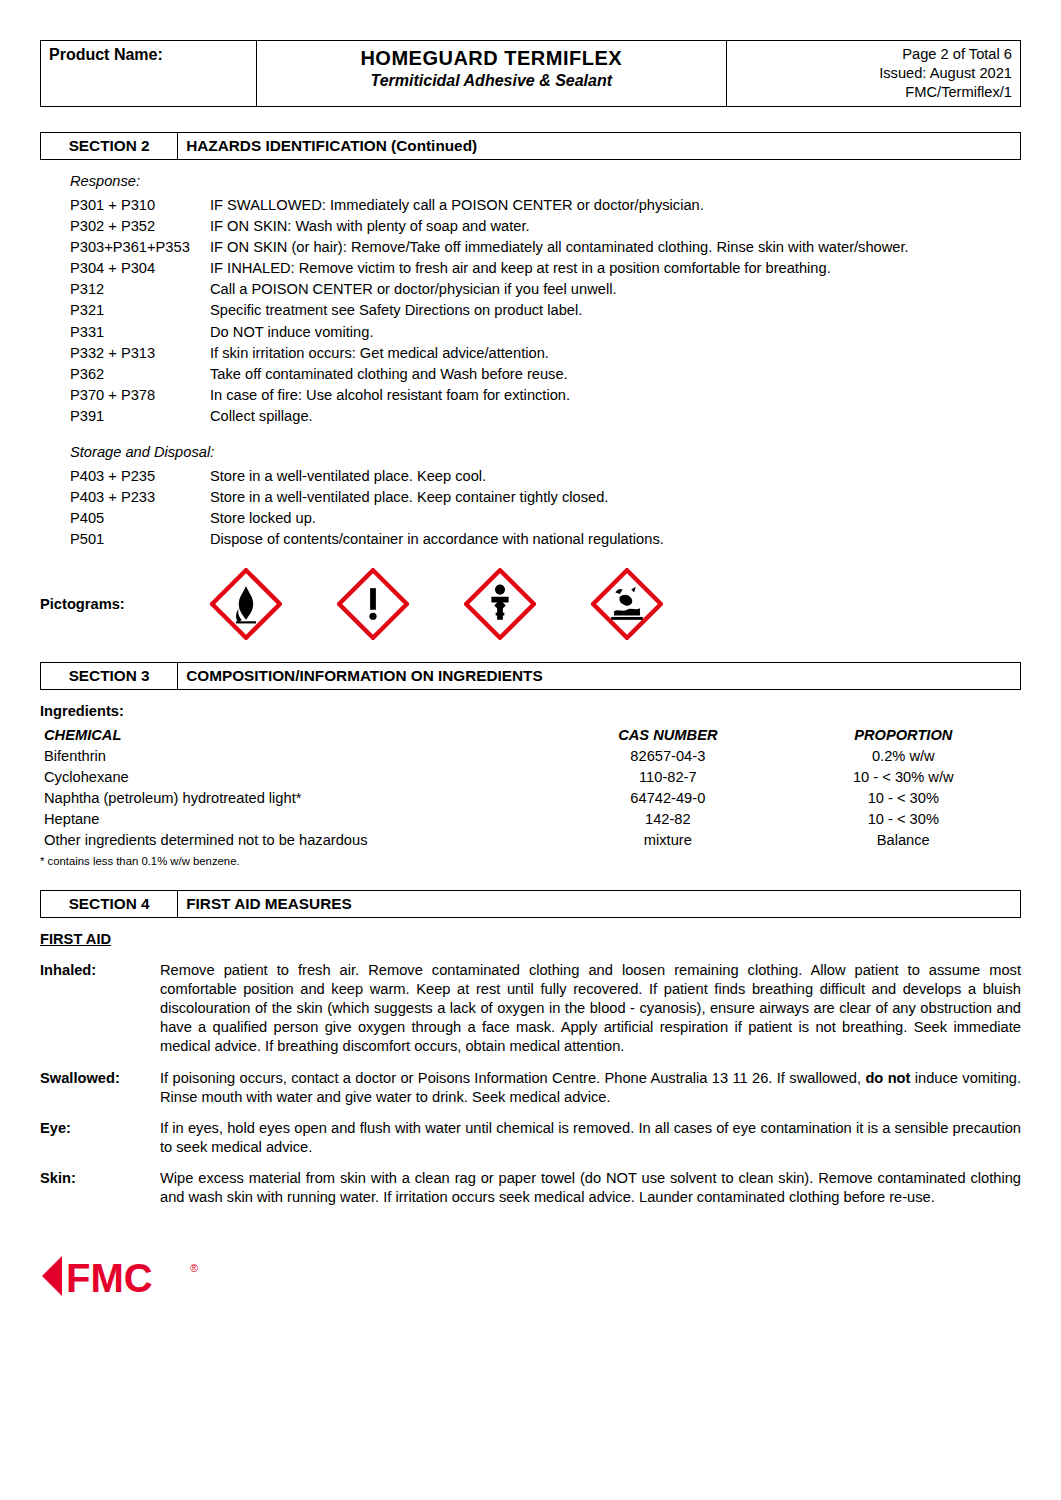| Product Name: | HOMEGUARD TERMIFLEX Termiticidal Adhesive & Sealant | Page 2 of Total 6 Issued: August 2021 FMC/Termiflex/1 |
| SECTION 2 | HAZARDS IDENTIFICATION (Continued) |
Response:
| P301 + P310 | IF SWALLOWED: Immediately call a POISON CENTER or doctor/physician. |
| P302 + P352 | IF ON SKIN: Wash with plenty of soap and water. |
| P303+P361+P353 | IF ON SKIN (or hair): Remove/Take off immediately all contaminated clothing. Rinse skin with water/shower. |
| P304 + P304 | IF INHALED: Remove victim to fresh air and keep at rest in a position comfortable for breathing. |
| P312 | Call a POISON CENTER or doctor/physician if you feel unwell. |
| P321 | Specific treatment see Safety Directions on product label. |
| P331 | Do NOT induce vomiting. |
| P332 + P313 | If skin irritation occurs: Get medical advice/attention. |
| P362 | Take off contaminated clothing and Wash before reuse. |
| P370 + P378 | In case of fire: Use alcohol resistant foam for extinction. |
| P391 | Collect spillage. |
Storage and Disposal:
| P403 + P235 | Store in a well-ventilated place. Keep cool. |
| P403 + P233 | Store in a well-ventilated place. Keep container tightly closed. |
| P405 | Store locked up. |
| P501 | Dispose of contents/container in accordance with national regulations. |
Pictograms:
| SECTION 3 | COMPOSITION/INFORMATION ON INGREDIENTS |
Ingredients:
| CHEMICAL | CAS NUMBER | PROPORTION |
| Bifenthrin | 82657-04-3 | 0.2% w/w |
| Cyclohexane | 110-82-7 | 10 - < 30% w/w |
| Naphtha (petroleum) hydrotreated light* | 64742-49-0 | 10 - < 30% |
| Heptane | 142-82 | 10 - < 30% |
| Other ingredients determined not to be hazardous | mixture | Balance |
* contains less than 0.1% w/w benzene.
| SECTION 4 | FIRST AID MEASURES |
FIRST AID
| Inhaled: | Remove patient to fresh air. Remove contaminated clothing and loosen remaining clothing. Allow patient to assume most comfortable position and keep warm. Keep at rest until fully recovered. If patient finds breathing difficult and develops a bluish discolouration of the skin (which suggests a lack of oxygen in the blood - cyanosis), ensure airways are clear of any obstruction and have a qualified person give oxygen through a face mask. Apply artificial respiration if patient is not breathing. Seek immediate medical advice. If breathing discomfort occurs, obtain medical attention. |
| Swallowed: | If poisoning occurs, contact a doctor or Poisons Information Centre. Phone Australia 13 11 26. If swallowed, do not induce vomiting. Rinse mouth with water and give water to drink. Seek medical advice. |
| Eye: | If in eyes, hold eyes open and flush with water until chemical is removed. In all cases of eye contamination it is a sensible precaution to seek medical advice. |
| Skin: | Wipe excess material from skin with a clean rag or paper towel (do NOT use solvent to clean skin). Remove contaminated clothing and wash skin with running water. If irritation occurs seek medical advice. Launder contaminated clothing before re-use. |
FMC ®